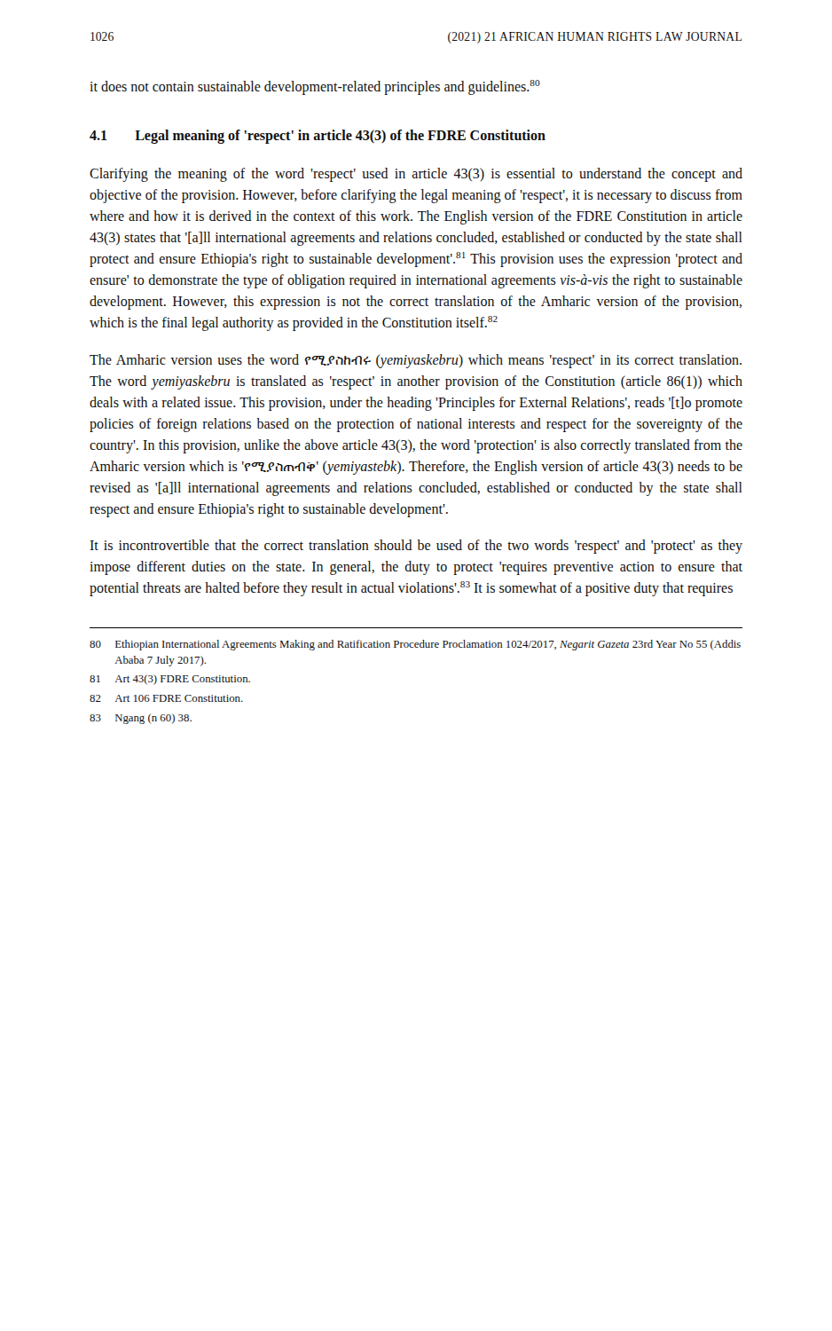1026 (2021) 21 African Human Rights Law Journal
it does not contain sustainable development-related principles and guidelines.80
4.1 Legal meaning of 'respect' in article 43(3) of the FDRE Constitution
Clarifying the meaning of the word 'respect' used in article 43(3) is essential to understand the concept and objective of the provision. However, before clarifying the legal meaning of 'respect', it is necessary to discuss from where and how it is derived in the context of this work. The English version of the FDRE Constitution in article 43(3) states that '[a]ll international agreements and relations concluded, established or conducted by the state shall protect and ensure Ethiopia's right to sustainable development'.81 This provision uses the expression 'protect and ensure' to demonstrate the type of obligation required in international agreements vis-à-vis the right to sustainable development. However, this expression is not the correct translation of the Amharic version of the provision, which is the final legal authority as provided in the Constitution itself.82
The Amharic version uses the word የሚያስከብሩ (yemiyaskebru) which means 'respect' in its correct translation. The word yemiyaskebru is translated as 'respect' in another provision of the Constitution (article 86(1)) which deals with a related issue. This provision, under the heading 'Principles for External Relations', reads '[t]o promote policies of foreign relations based on the protection of national interests and respect for the sovereignty of the country'. In this provision, unlike the above article 43(3), the word 'protection' is also correctly translated from the Amharic version which is 'የሚያስጠብቅ' (yemiyastebk). Therefore, the English version of article 43(3) needs to be revised as '[a]ll international agreements and relations concluded, established or conducted by the state shall respect and ensure Ethiopia's right to sustainable development'.
It is incontrovertible that the correct translation should be used of the two words 'respect' and 'protect' as they impose different duties on the state. In general, the duty to protect 'requires preventive action to ensure that potential threats are halted before they result in actual violations'.83 It is somewhat of a positive duty that requires
Ethiopian International Agreements Making and Ratification Procedure Proclamation 1024/2017, Negarit Gazeta 23rd Year No 55 (Addis Ababa 7 July 2017).
Art 43(3) FDRE Constitution.
Art 106 FDRE Constitution.
Ngang (n 60) 38.